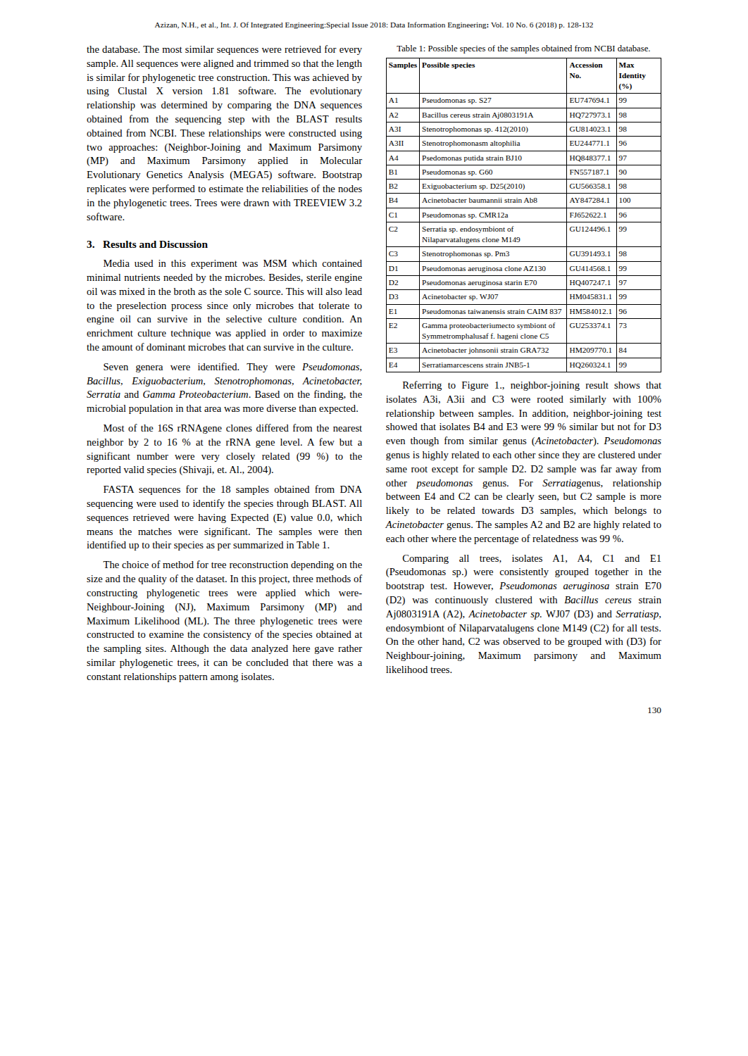Azizan, N.H., et al., Int. J. Of Integrated Engineering:Special Issue 2018: Data Information Engineering: Vol. 10 No. 6 (2018) p. 128-132
the database. The most similar sequences were retrieved for every sample. All sequences were aligned and trimmed so that the length is similar for phylogenetic tree construction. This was achieved by using Clustal X version 1.81 software. The evolutionary relationship was determined by comparing the DNA sequences obtained from the sequencing step with the BLAST results obtained from NCBI. These relationships were constructed using two approaches: (Neighbor-Joining and Maximum Parsimony (MP) and Maximum Parsimony applied in Molecular Evolutionary Genetics Analysis (MEGA5) software. Bootstrap replicates were performed to estimate the reliabilities of the nodes in the phylogenetic trees. Trees were drawn with TREEVIEW 3.2 software.
3. Results and Discussion
Media used in this experiment was MSM which contained minimal nutrients needed by the microbes. Besides, sterile engine oil was mixed in the broth as the sole C source. This will also lead to the preselection process since only microbes that tolerate to engine oil can survive in the selective culture condition. An enrichment culture technique was applied in order to maximize the amount of dominant microbes that can survive in the culture.
Seven genera were identified. They were Pseudomonas, Bacillus, Exiguobacterium, Stenotrophomonas, Acinetobacter, Serratia and Gamma Proteobacterium. Based on the finding, the microbial population in that area was more diverse than expected.
Most of the 16S rRNAgene clones differed from the nearest neighbor by 2 to 16 % at the rRNA gene level. A few but a significant number were very closely related (99 %) to the reported valid species (Shivaji, et. Al., 2004).
FASTA sequences for the 18 samples obtained from DNA sequencing were used to identify the species through BLAST. All sequences retrieved were having Expected (E) value 0.0, which means the matches were significant. The samples were then identified up to their species as per summarized in Table 1.
The choice of method for tree reconstruction depending on the size and the quality of the dataset. In this project, three methods of constructing phylogenetic trees were applied which were-Neighbour-Joining (NJ), Maximum Parsimony (MP) and Maximum Likelihood (ML). The three phylogenetic trees were constructed to examine the consistency of the species obtained at the sampling sites. Although the data analyzed here gave rather similar phylogenetic trees, it can be concluded that there was a constant relationships pattern among isolates.
Table 1: Possible species of the samples obtained from NCBI database.
| Samples | Possible species | Accession No. | Max Identity (%) |
| --- | --- | --- | --- |
| A1 | Pseudomonas sp. S27 | EU747694.1 | 99 |
| A2 | Bacillus cereus strain Aj0803191A | HQ727973.1 | 98 |
| A3I | Stenotrophomonas sp. 412(2010) | GU814023.1 | 98 |
| A3II | Stenotrophomonasm altophilia | EU244771.1 | 96 |
| A4 | Psedomonas putida strain BJ10 | HQ848377.1 | 97 |
| B1 | Pseudomonas sp. G60 | FN557187.1 | 90 |
| B2 | Exiguobacterium sp. D25(2010) | GU566358.1 | 98 |
| B4 | Acinetobacter baumannii strain Ab8 | AY847284.1 | 100 |
| C1 | Pseudomonas sp. CMR12a | FJ652622.1 | 96 |
| C2 | Serratia sp. endosymbiont of Nilaparvatalugens clone M149 | GU124496.1 | 99 |
| C3 | Stenotrophomonas sp. Pm3 | GU391493.1 | 98 |
| D1 | Pseudomonas aeruginosa clone AZ130 | GU414568.1 | 99 |
| D2 | Pseudomonas aeruginosa starin E70 | HQ407247.1 | 97 |
| D3 | Acinetobacter sp. WJ07 | HM045831.1 | 99 |
| E1 | Pseudomonas taiwanensis strain CAIM 837 | HM584012.1 | 96 |
| E2 | Gamma proteobacteriumecto symbiont of Symmetromphalusaf f. hageni clone C5 | GU253374.1 | 73 |
| E3 | Acinetobacter johnsonii strain GRA732 | HM209770.1 | 84 |
| E4 | Serratiamarcescens strain JNB5-1 | HQ260324.1 | 99 |
Referring to Figure 1., neighbor-joining result shows that isolates A3i, A3ii and C3 were rooted similarly with 100% relationship between samples. In addition, neighbor-joining test showed that isolates B4 and E3 were 99 % similar but not for D3 even though from similar genus (Acinetobacter). Pseudomonas genus is highly related to each other since they are clustered under same root except for sample D2. D2 sample was far away from other pseudomonas genus. For Serratiagenus, relationship between E4 and C2 can be clearly seen, but C2 sample is more likely to be related towards D3 samples, which belongs to Acinetobacter genus. The samples A2 and B2 are highly related to each other where the percentage of relatedness was 99 %.
Comparing all trees, isolates A1, A4, C1 and E1 (Pseudomonas sp.) were consistently grouped together in the bootstrap test. However, Pseudomonas aeruginosa strain E70 (D2) was continuously clustered with Bacillus cereus strain Aj0803191A (A2), Acinetobacter sp. WJ07 (D3) and Serratiasp, endosymbiont of Nilaparvatalugens clone M149 (C2) for all tests. On the other hand, C2 was observed to be grouped with (D3) for Neighbour-joining, Maximum parsimony and Maximum likelihood trees.
130